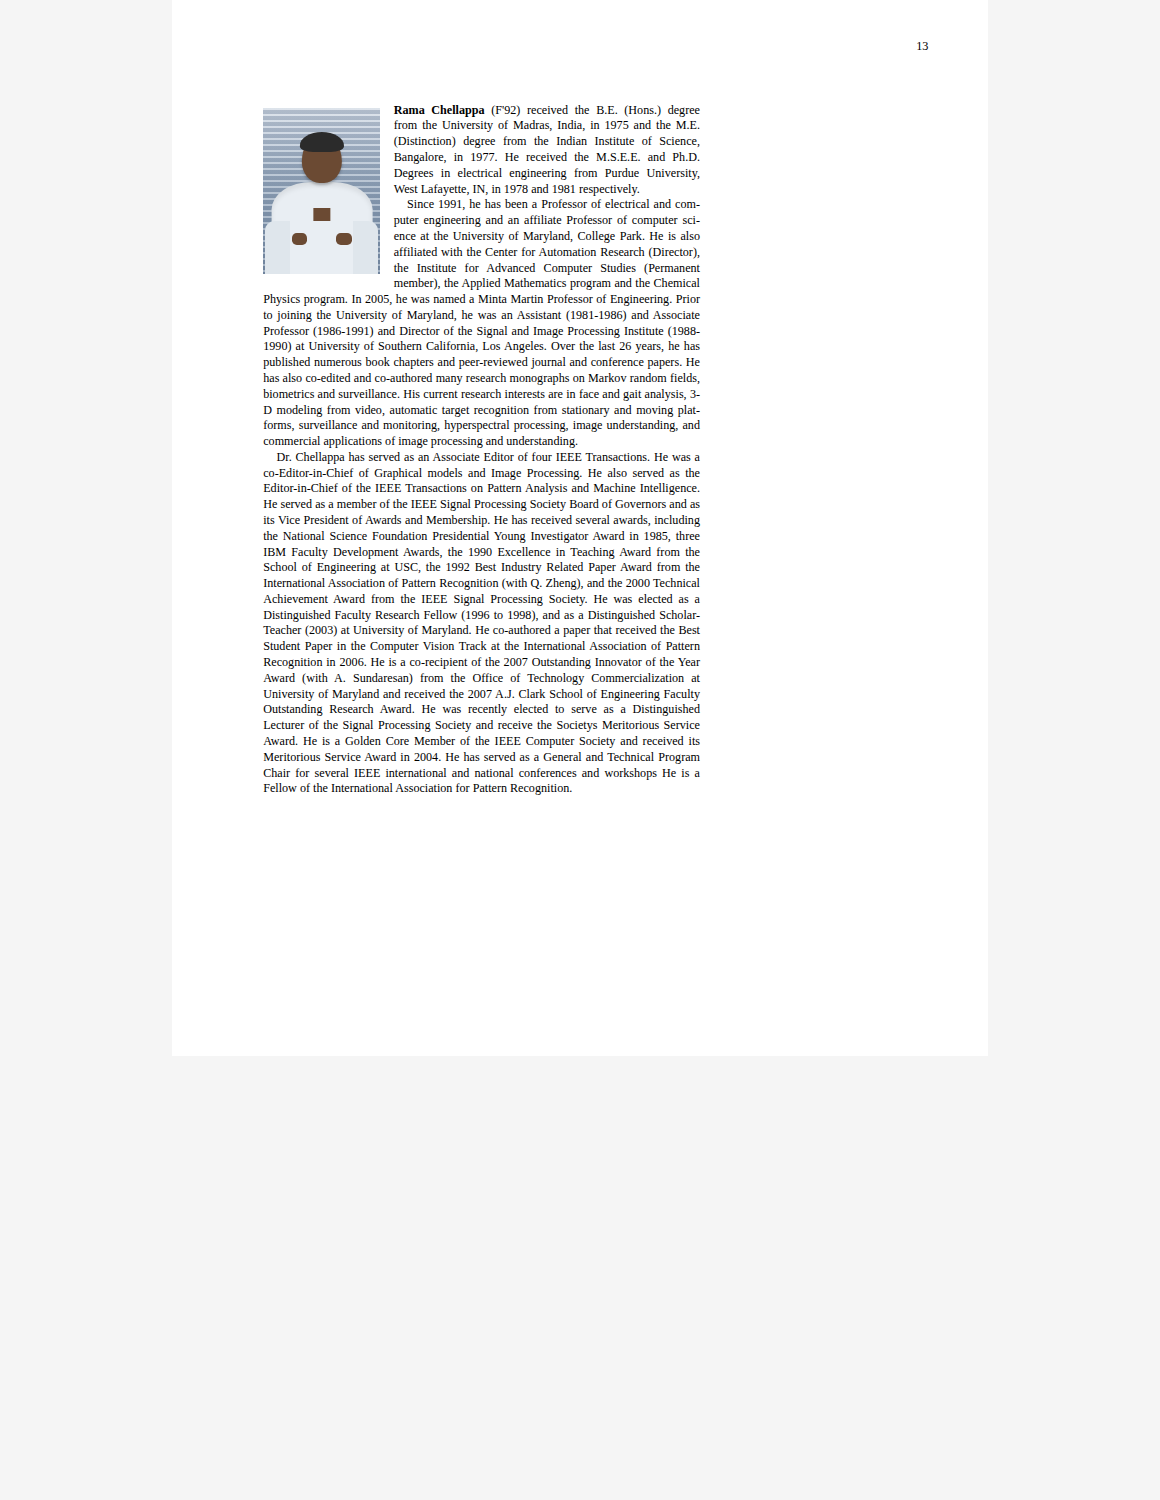13
Rama Chellappa (F'92) received the B.E. (Hons.) degree from the University of Madras, India, in 1975 and the M.E. (Distinction) degree from the Indian Institute of Science, Bangalore, in 1977. He received the M.S.E.E. and Ph.D. Degrees in electrical engineering from Purdue University, West Lafayette, IN, in 1978 and 1981 respectively.
Since 1991, he has been a Professor of electrical and computer engineering and an affiliate Professor of computer science at the University of Maryland, College Park. He is also affiliated with the Center for Automation Research (Director), the Institute for Advanced Computer Studies (Permanent member), the Applied Mathematics program and the Chemical Physics program. In 2005, he was named a Minta Martin Professor of Engineering. Prior to joining the University of Maryland, he was an Assistant (1981-1986) and Associate Professor (1986-1991) and Director of the Signal and Image Processing Institute (1988-1990) at University of Southern California, Los Angeles. Over the last 26 years, he has published numerous book chapters and peer-reviewed journal and conference papers. He has also co-edited and co-authored many research monographs on Markov random fields, biometrics and surveillance. His current research interests are in face and gait analysis, 3-D modeling from video, automatic target recognition from stationary and moving platforms, surveillance and monitoring, hyperspectral processing, image understanding, and commercial applications of image processing and understanding.
Dr. Chellappa has served as an Associate Editor of four IEEE Transactions. He was a co-Editor-in-Chief of Graphical models and Image Processing. He also served as the Editor-in-Chief of the IEEE Transactions on Pattern Analysis and Machine Intelligence. He served as a member of the IEEE Signal Processing Society Board of Governors and as its Vice President of Awards and Membership. He has received several awards, including the National Science Foundation Presidential Young Investigator Award in 1985, three IBM Faculty Development Awards, the 1990 Excellence in Teaching Award from the School of Engineering at USC, the 1992 Best Industry Related Paper Award from the International Association of Pattern Recognition (with Q. Zheng), and the 2000 Technical Achievement Award from the IEEE Signal Processing Society. He was elected as a Distinguished Faculty Research Fellow (1996 to 1998), and as a Distinguished Scholar-Teacher (2003) at University of Maryland. He co-authored a paper that received the Best Student Paper in the Computer Vision Track at the International Association of Pattern Recognition in 2006. He is a co-recipient of the 2007 Outstanding Innovator of the Year Award (with A. Sundaresan) from the Office of Technology Commercialization at University of Maryland and received the 2007 A.J. Clark School of Engineering Faculty Outstanding Research Award. He was recently elected to serve as a Distinguished Lecturer of the Signal Processing Society and receive the Societys Meritorious Service Award. He is a Golden Core Member of the IEEE Computer Society and received its Meritorious Service Award in 2004. He has served as a General and Technical Program Chair for several IEEE international and national conferences and workshops He is a Fellow of the International Association for Pattern Recognition.